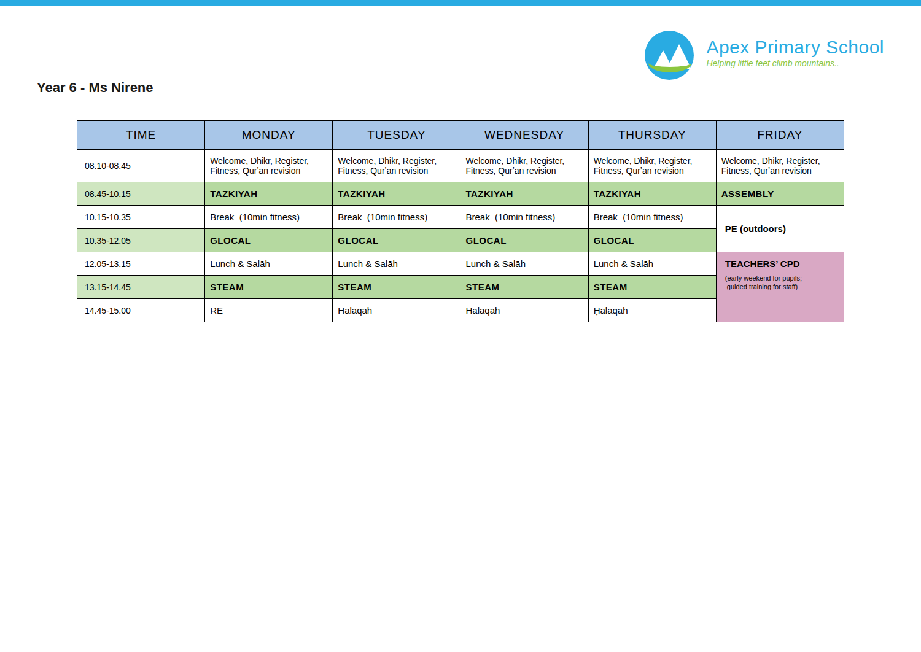Apex Primary School
Helping little feet climb mountains..
Year 6 - Ms Nirene
| TIME | MONDAY | TUESDAY | WEDNESDAY | THURSDAY | FRIDAY |
| --- | --- | --- | --- | --- | --- |
| 08.10-08.45 | Welcome, Dhikr, Register, Fitness, Qurʼān revision | Welcome, Dhikr, Register, Fitness, Qurʼān revision | Welcome, Dhikr, Register, Fitness, Qurʼān revision | Welcome, Dhikr, Register, Fitness, Qurʼān revision | Welcome, Dhikr, Register, Fitness, Qurʼān revision |
| 08.45-10.15 | TAZKIYAH | TAZKIYAH | TAZKIYAH | TAZKIYAH | ASSEMBLY |
| 10.15-10.35 | Break (10min fitness) | Break (10min fitness) | Break (10min fitness) | Break (10min fitness) | PE (outdoors) |
| 10.35-12.05 | GLOCAL | GLOCAL | GLOCAL | GLOCAL |
| 12.05-13.15 | Lunch & Salāh | Lunch & Salāh | Lunch & Salāh | Lunch & Salāh | TEACHERS’ CPD (early weekend for pupils; guided training for staff) |
| 13.15-14.45 | STEAM | STEAM | STEAM | STEAM |
| 14.45-15.00 | RE | Halaqah | Halaqah | Ḥalaqah |